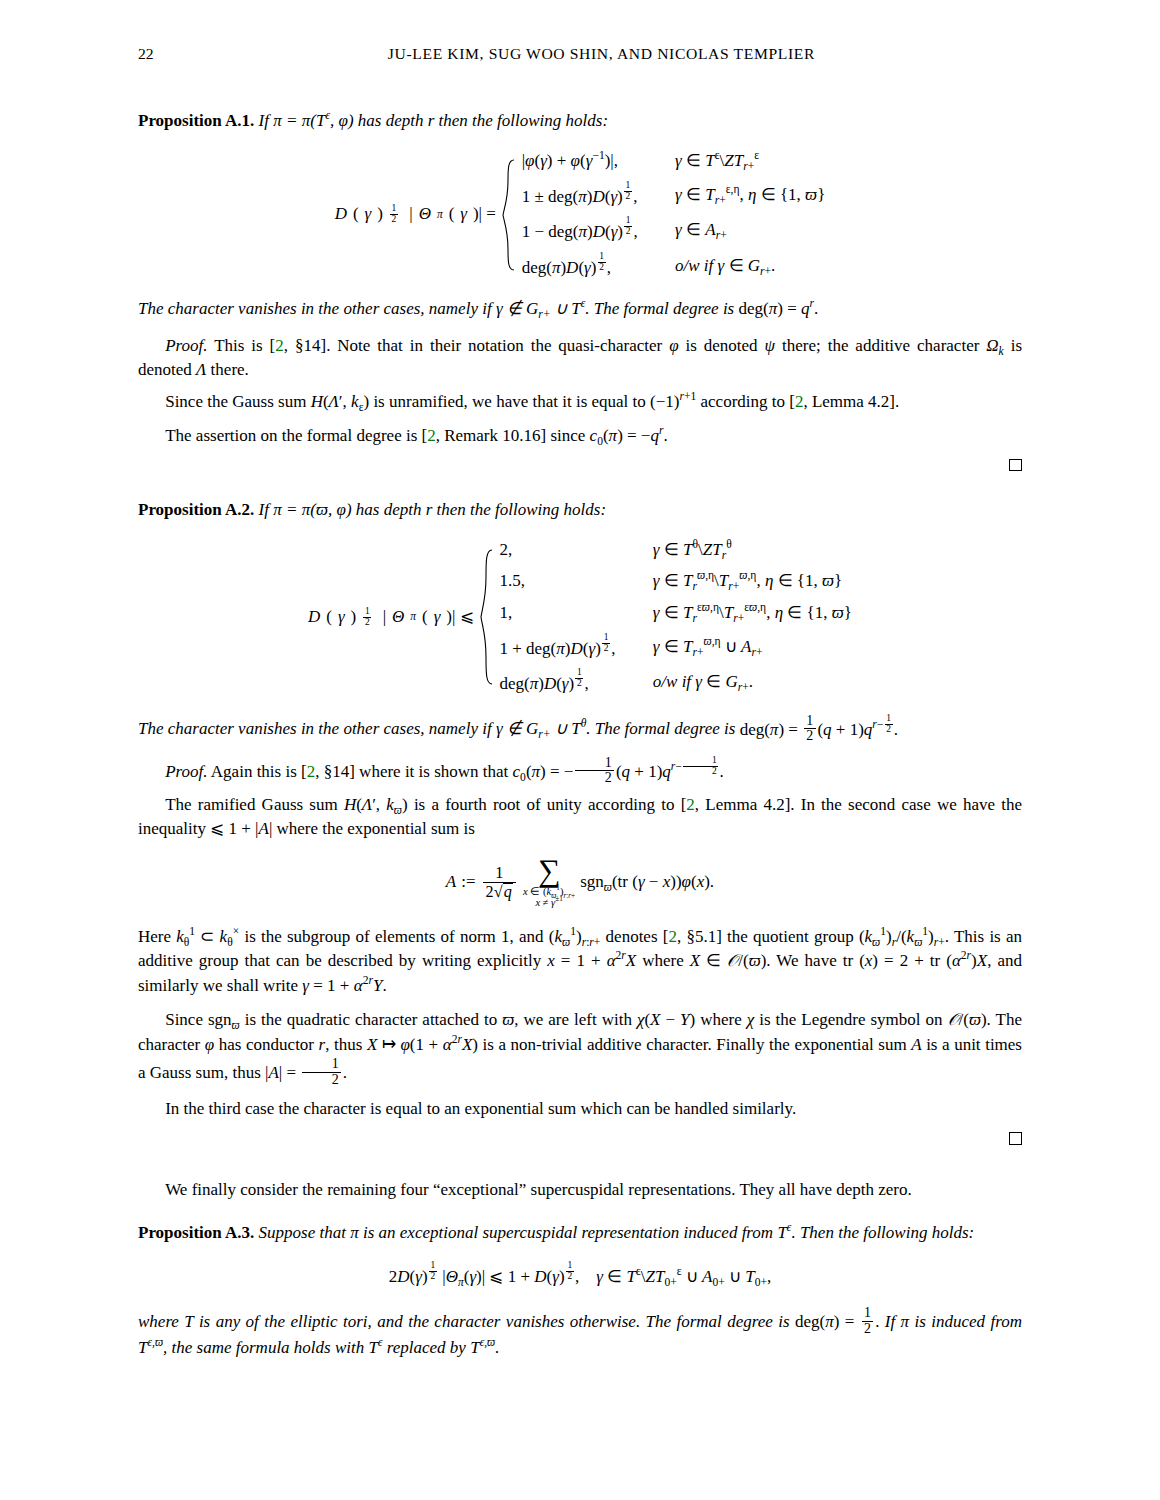22 JU-LEE KIM, SUG WOO SHIN, AND NICOLAS TEMPLIER
Proposition A.1. If π = π(Tε, φ) has depth r then the following holds:
D(γ)12 |Θπ(γ)| = |φ(γ) + φ(γ−1)|, γ ∈ Tε\ZTr+ε 1 ± deg(π)D(γ)12, γ ∈ Tr+ε,η, η ∈ {1, ϖ} 1 − deg(π)D(γ)12, γ ∈ Ar+ deg(π)D(γ)12, o/w if γ ∈ Gr+.
The character vanishes in the other cases, namely if γ ∉ Gr+ ∪ Tε. The formal degree is deg(π) = qr.
Proof. This is [2, §14]. Note that in their notation the quasi-character φ is denoted ψ there; the additive character Ωk is denoted Λ there.
Since the Gauss sum H(Λ′, kε) is unramified, we have that it is equal to (−1)r+1 according to [2, Lemma 4.2].
The assertion on the formal degree is [2, Remark 10.16] since c0(π) = −qr.
Proposition A.2. If π = π(ϖ, φ) has depth r then the following holds:
D(γ)12 |Θπ(γ)| ⩽ 2, γ ∈ Tθ\ZTrθ 1.5, γ ∈ Trϖ,η\Tr+ϖ,η, η ∈ {1, ϖ} 1, γ ∈ Trεϖ,η\Tr+εϖ,η, η ∈ {1, ϖ} 1 + deg(π)D(γ)12, γ ∈ Tr+ϖ,η ∪ Ar+ deg(π)D(γ)12, o/w if γ ∈ Gr+.
The character vanishes in the other cases, namely if γ ∉ Gr+ ∪ Tθ. The formal degree is deg(π) = 12(q + 1)qr−12.
Proof. Again this is [2, §14] where it is shown that c0(π) = −12(q + 1)qr−12.
The ramified Gauss sum H(Λ′, kϖ) is a fourth root of unity according to [2, Lemma 4.2]. In the second case we have the inequality ⩽ 1 + |A| where the exponential sum is
A := 1 2√q ∑ x ∈ (kϖ1)r:r+ x ≠ γ±1 sgnϖ(tr (γ − x))φ(x).
Here kθ1 ⊂ kθ× is the subgroup of elements of norm 1, and (kϖ1)r:r+ denotes [2, §5.1] the quotient group (kϖ1)r/(kϖ1)r+. This is an additive group that can be described by writing explicitly x = 1 + α2rX where X ∈ 𝒪/(ϖ). We have tr (x) = 2 + tr (α2r)X, and similarly we shall write γ = 1 + α2rY.
Since sgnϖ is the quadratic character attached to ϖ, we are left with χ(X − Y) where χ is the Legendre symbol on 𝒪/(ϖ). The character φ has conductor r, thus X ↦ φ(1 + α2rX) is a non-trivial additive character. Finally the exponential sum A is a unit times a Gauss sum, thus |A| = 12.
In the third case the character is equal to an exponential sum which can be handled similarly.
We finally consider the remaining four “exceptional” supercuspidal representations. They all have depth zero.
Proposition A.3. Suppose that π is an exceptional supercuspidal representation induced from Tε. Then the following holds:
2D(γ)12 |Θπ(γ)| ⩽ 1 + D(γ)12, γ ∈ Tε\ZT0+ε ∪ A0+ ∪ T0+,
where T is any of the elliptic tori, and the character vanishes otherwise. The formal degree is deg(π) = 12. If π is induced from Tε,ϖ, the same formula holds with Tε replaced by Tε,ϖ.